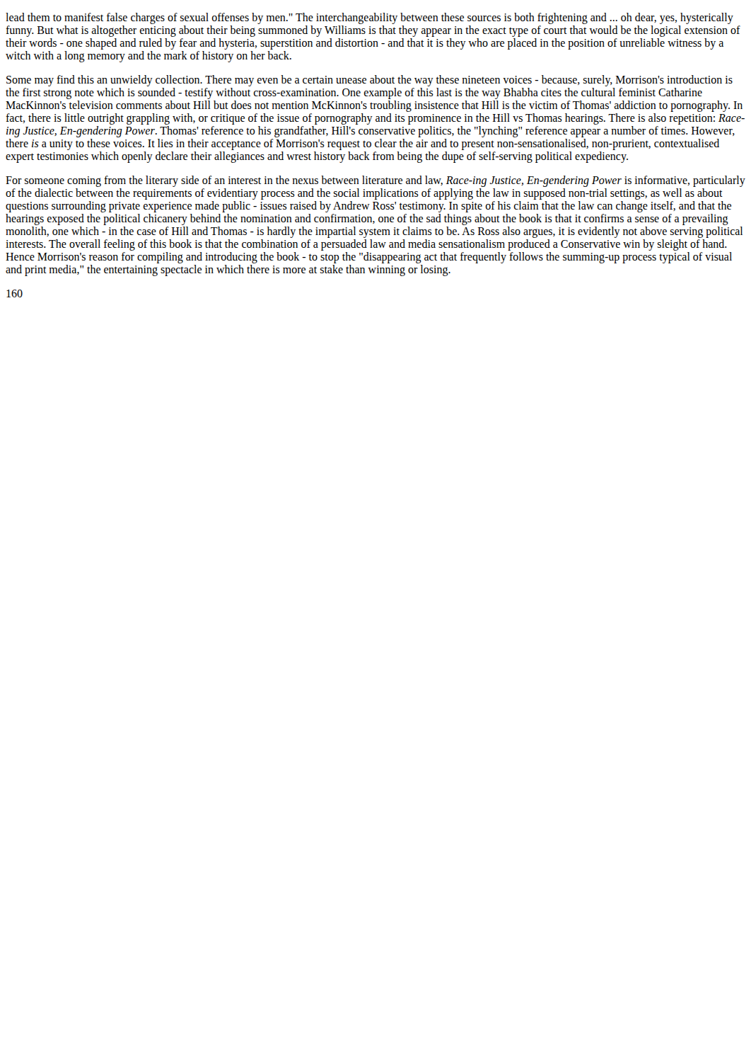lead them to manifest false charges of sexual offenses by men." The interchangeability between these sources is both frightening and ... oh dear, yes, hysterically funny. But what is altogether enticing about their being summoned by Williams is that they appear in the exact type of court that would be the logical extension of their words - one shaped and ruled by fear and hysteria, superstition and distortion - and that it is they who are placed in the position of unreliable witness by a witch with a long memory and the mark of history on her back.
Some may find this an unwieldy collection. There may even be a certain unease about the way these nineteen voices - because, surely, Morrison's introduction is the first strong note which is sounded - testify without cross-examination. One example of this last is the way Bhabha cites the cultural feminist Catharine MacKinnon's television comments about Hill but does not mention McKinnon's troubling insistence that Hill is the victim of Thomas' addiction to pornography. In fact, there is little outright grappling with, or critique of the issue of pornography and its prominence in the Hill vs Thomas hearings. There is also repetition: Race-ing Justice, En-gendering Power. Thomas' reference to his grandfather, Hill's conservative politics, the "lynching" reference appear a number of times. However, there is a unity to these voices. It lies in their acceptance of Morrison's request to clear the air and to present non-sensationalised, non-prurient, contextualised expert testimonies which openly declare their allegiances and wrest history back from being the dupe of self-serving political expediency.
For someone coming from the literary side of an interest in the nexus between literature and law, Race-ing Justice, En-gendering Power is informative, particularly of the dialectic between the requirements of evidentiary process and the social implications of applying the law in supposed non-trial settings, as well as about questions surrounding private experience made public - issues raised by Andrew Ross' testimony. In spite of his claim that the law can change itself, and that the hearings exposed the political chicanery behind the nomination and confirmation, one of the sad things about the book is that it confirms a sense of a prevailing monolith, one which - in the case of Hill and Thomas - is hardly the impartial system it claims to be. As Ross also argues, it is evidently not above serving political interests. The overall feeling of this book is that the combination of a persuaded law and media sensationalism produced a Conservative win by sleight of hand. Hence Morrison's reason for compiling and introducing the book - to stop the "disappearing act that frequently follows the summing-up process typical of visual and print media," the entertaining spectacle in which there is more at stake than winning or losing.
160